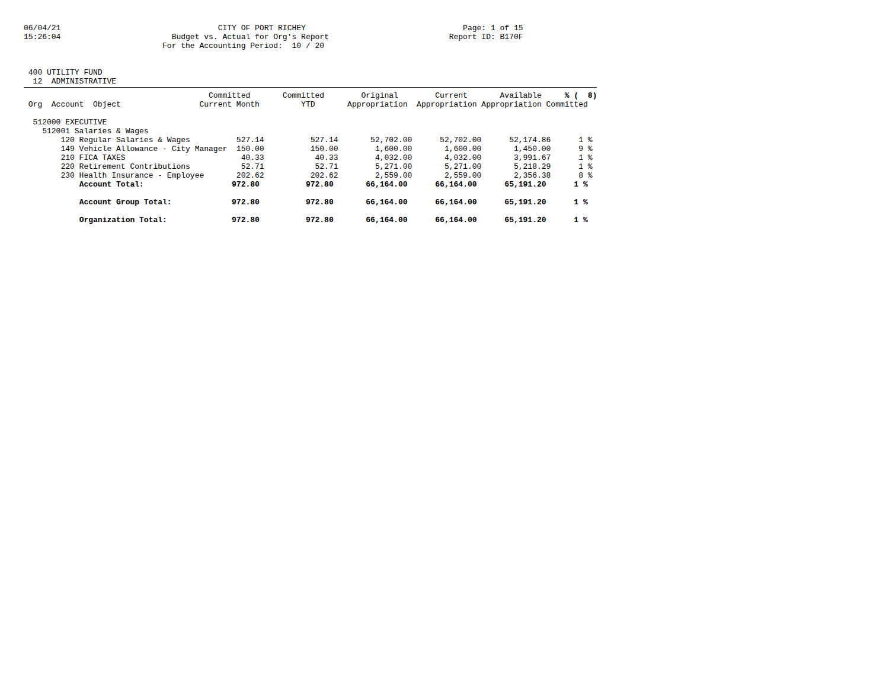06/04/21                                  CITY OF PORT RICHEY                                  Page: 1 of 15
15:26:04                        Budget vs. Actual for Org's Report                          Report ID: B170F
                              For the Accounting Period:  10 / 20


 400 UTILITY FUND
  12  ADMINISTRATIVE
                                        Committed       Committed        Original        Current       Available     % (  8)
 Org  Account  Object                 Current Month         YTD       Appropriation  Appropriation Appropriation Committed

  512000 EXECUTIVE
    512001 Salaries & Wages
        120 Regular Salaries & Wages          527.14          527.14       52,702.00      52,702.00      52,174.86      1 %
        149 Vehicle Allowance - City Manager  150.00          150.00        1,600.00       1,600.00       1,450.00      9 %
        210 FICA TAXES                         40.33           40.33        4,032.00       4,032.00       3,991.67      1 %
        220 Retirement Contributions           52.71           52.71        5,271.00       5,271.00       5,218.29      1 %
        230 Health Insurance - Employee       202.62          202.62        2,559.00       2,559.00       2,356.38      8 %
            Account Total:                   972.80          972.80       66,164.00      66,164.00      65,191.20      1 %

            Account Group Total:             972.80          972.80       66,164.00      66,164.00      65,191.20      1 %

            Organization Total:              972.80          972.80       66,164.00      66,164.00      65,191.20      1 %